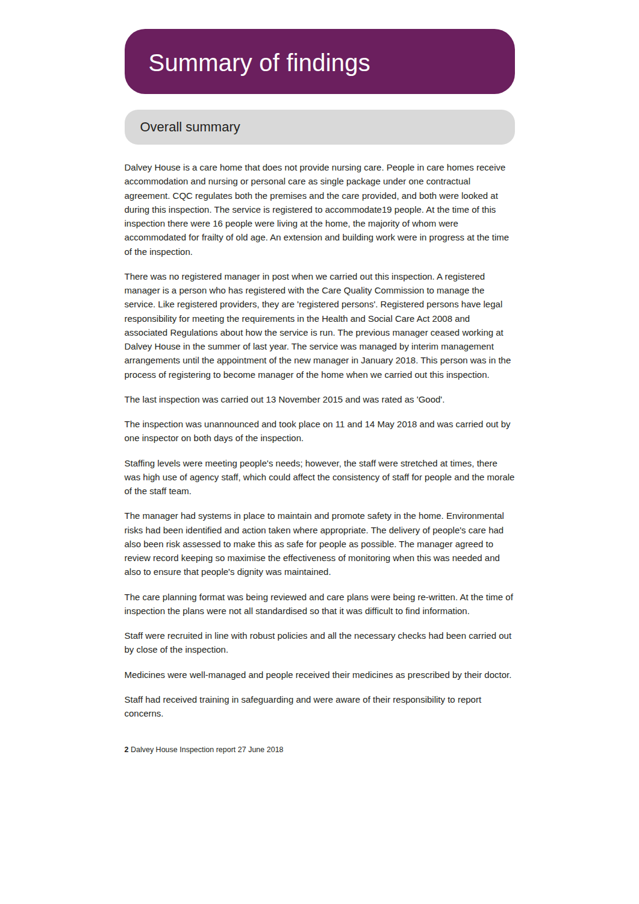Summary of findings
Overall summary
Dalvey House is a care home that does not provide nursing care. People in care homes receive accommodation and nursing or personal care as single package under one contractual agreement. CQC regulates both the premises and the care provided, and both were looked at during this inspection. The service is registered to accommodate19 people. At the time of this inspection there were 16 people were living at the home, the majority of whom were accommodated for frailty of old age. An extension and building work were in progress at the time of the inspection.
There was no registered manager in post when we carried out this inspection. A registered manager is a person who has registered with the Care Quality Commission to manage the service. Like registered providers, they are 'registered persons'. Registered persons have legal responsibility for meeting the requirements in the Health and Social Care Act 2008 and associated Regulations about how the service is run. The previous manager ceased working at Dalvey House in the summer of last year. The service was managed by interim management arrangements until the appointment of the new manager in January 2018. This person was in the process of registering to become manager of the home when we carried out this inspection.
The last inspection was carried out 13 November 2015 and was rated as 'Good'.
The inspection was unannounced and took place on 11 and 14 May 2018 and was carried out by one inspector on both days of the inspection.
Staffing levels were meeting people's needs; however, the staff were stretched at times, there was high use of agency staff, which could affect the consistency of staff for people and the morale of the staff team.
The manager had systems in place to maintain and promote safety in the home. Environmental risks had been identified and action taken where appropriate. The delivery of people's care had also been risk assessed to make this as safe for people as possible. The manager agreed to review record keeping so maximise the effectiveness of monitoring when this was needed and also to ensure that people's dignity was maintained.
The care planning format was being reviewed and care plans were being re-written. At the time of inspection the plans were not all standardised so that it was difficult to find information.
Staff were recruited in line with robust policies and all the necessary checks had been carried out by close of the inspection.
Medicines were well-managed and people received their medicines as prescribed by their doctor.
Staff had received training in safeguarding and were aware of their responsibility to report concerns.
2 Dalvey House Inspection report 27 June 2018